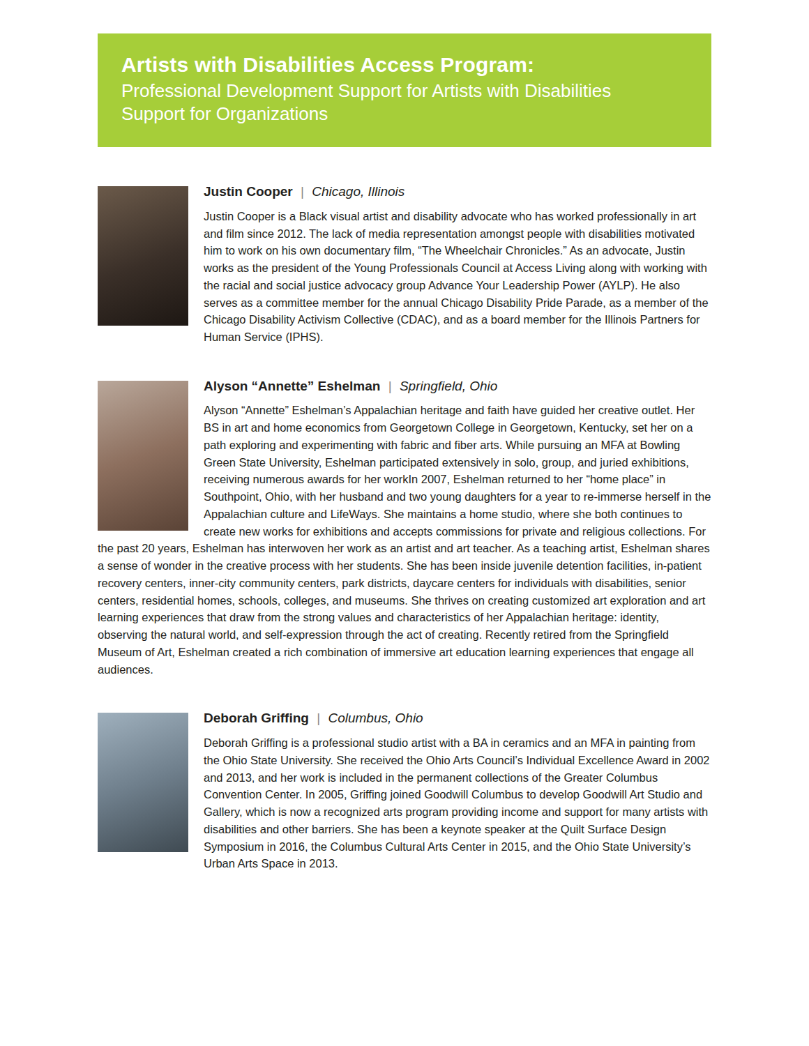Artists with Disabilities Access Program:
Professional Development Support for Artists with Disabilities
Support for Organizations
Justin Cooper | Chicago, Illinois
Justin Cooper is a Black visual artist and disability advocate who has worked professionally in art and film since 2012. The lack of media representation amongst people with disabilities motivated him to work on his own documentary film, “The Wheelchair Chronicles.” As an advocate, Justin works as the president of the Young Professionals Council at Access Living along with working with the racial and social justice advocacy group Advance Your Leadership Power (AYLP). He also serves as a committee member for the annual Chicago Disability Pride Parade, as a member of the Chicago Disability Activism Collective (CDAC), and as a board member for the Illinois Partners for Human Service (IPHS).
Alyson “Annette” Eshelman | Springfield, Ohio
Alyson “Annette” Eshelman’s Appalachian heritage and faith have guided her creative outlet. Her BS in art and home economics from Georgetown College in Georgetown, Kentucky, set her on a path exploring and experimenting with fabric and fiber arts. While pursuing an MFA at Bowling Green State University, Eshelman participated extensively in solo, group, and juried exhibitions, receiving numerous awards for her workIn 2007, Eshelman returned to her “home place” in Southpoint, Ohio, with her husband and two young daughters for a year to re-immerse herself in the Appalachian culture and LifeWays. She maintains a home studio, where she both continues to create new works for exhibitions and accepts commissions for private and religious collections. For the past 20 years, Eshelman has interwoven her work as an artist and art teacher. As a teaching artist, Eshelman shares a sense of wonder in the creative process with her students. She has been inside juvenile detention facilities, in-patient recovery centers, inner-city community centers, park districts, daycare centers for individuals with disabilities, senior centers, residential homes, schools, colleges, and museums. She thrives on creating customized art exploration and art learning experiences that draw from the strong values and characteristics of her Appalachian heritage: identity, observing the natural world, and self-expression through the act of creating. Recently retired from the Springfield Museum of Art, Eshelman created a rich combination of immersive art education learning experiences that engage all audiences.
Deborah Griffing | Columbus, Ohio
Deborah Griffing is a professional studio artist with a BA in ceramics and an MFA in painting from the Ohio State University. She received the Ohio Arts Council’s Individual Excellence Award in 2002 and 2013, and her work is included in the permanent collections of the Greater Columbus Convention Center. In 2005, Griffing joined Goodwill Columbus to develop Goodwill Art Studio and Gallery, which is now a recognized arts program providing income and support for many artists with disabilities and other barriers. She has been a keynote speaker at the Quilt Surface Design Symposium in 2016, the Columbus Cultural Arts Center in 2015, and the Ohio State University’s Urban Arts Space in 2013.